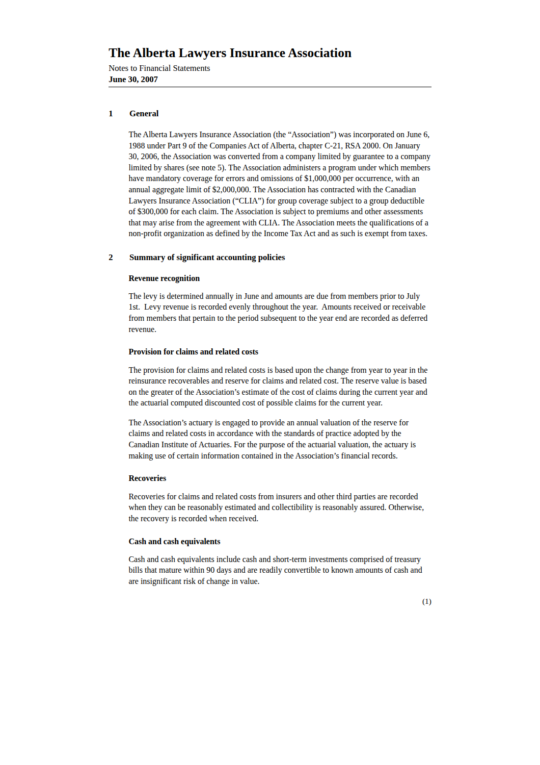The Alberta Lawyers Insurance Association
Notes to Financial Statements
June 30, 2007
1 General
The Alberta Lawyers Insurance Association (the “Association”) was incorporated on June 6, 1988 under Part 9 of the Companies Act of Alberta, chapter C-21, RSA 2000. On January 30, 2006, the Association was converted from a company limited by guarantee to a company limited by shares (see note 5). The Association administers a program under which members have mandatory coverage for errors and omissions of $1,000,000 per occurrence, with an annual aggregate limit of $2,000,000. The Association has contracted with the Canadian Lawyers Insurance Association (“CLIA”) for group coverage subject to a group deductible of $300,000 for each claim. The Association is subject to premiums and other assessments that may arise from the agreement with CLIA. The Association meets the qualifications of a non-profit organization as defined by the Income Tax Act and as such is exempt from taxes.
2 Summary of significant accounting policies
Revenue recognition
The levy is determined annually in June and amounts are due from members prior to July 1st. Levy revenue is recorded evenly throughout the year. Amounts received or receivable from members that pertain to the period subsequent to the year end are recorded as deferred revenue.
Provision for claims and related costs
The provision for claims and related costs is based upon the change from year to year in the reinsurance recoverables and reserve for claims and related cost. The reserve value is based on the greater of the Association’s estimate of the cost of claims during the current year and the actuarial computed discounted cost of possible claims for the current year.
The Association’s actuary is engaged to provide an annual valuation of the reserve for claims and related costs in accordance with the standards of practice adopted by the Canadian Institute of Actuaries. For the purpose of the actuarial valuation, the actuary is making use of certain information contained in the Association’s financial records.
Recoveries
Recoveries for claims and related costs from insurers and other third parties are recorded when they can be reasonably estimated and collectibility is reasonably assured. Otherwise, the recovery is recorded when received.
Cash and cash equivalents
Cash and cash equivalents include cash and short-term investments comprised of treasury bills that mature within 90 days and are readily convertible to known amounts of cash and are insignificant risk of change in value.
(1)